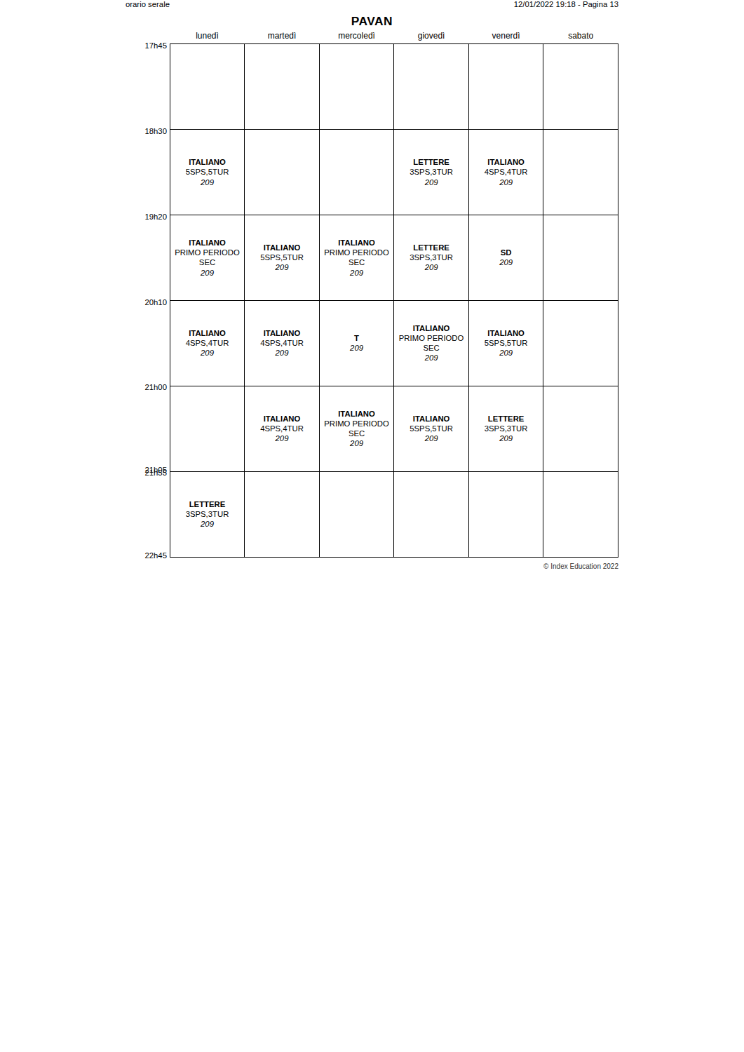orario serale
12/01/2022 19:18 - Pagina 13
PAVAN
| | lunedì | martedì | mercoledì | giovedì | venerdì | sabato |
| --- | --- | --- | --- | --- | --- | --- |
| 17h45 | | | | | | |
| 18h30 | ITALIANO 5SPS,5TUR 209 | | | LETTERE 3SPS,3TUR 209 | ITALIANO 4SPS,4TUR 209 | |
| 19h20 | ITALIANO PRIMO PERIODO SEC 209 | ITALIANO 5SPS,5TUR 209 | ITALIANO PRIMO PERIODO SEC 209 | LETTERE 3SPS,3TUR 209 | SD 209 | |
| 20h10 | ITALIANO 4SPS,4TUR 209 | ITALIANO 4SPS,4TUR 209 | T 209 | ITALIANO PRIMO PERIODO SEC 209 | ITALIANO 5SPS,5TUR 209 | |
| 21h00 21h05 | | ITALIANO 4SPS,4TUR 209 | ITALIANO PRIMO PERIODO SEC 209 | ITALIANO 5SPS,5TUR 209 | LETTERE 3SPS,3TUR 209 | |
| 21h55 22h45 | LETTERE 3SPS,3TUR 209 | | | | | |
© Index Education 2022